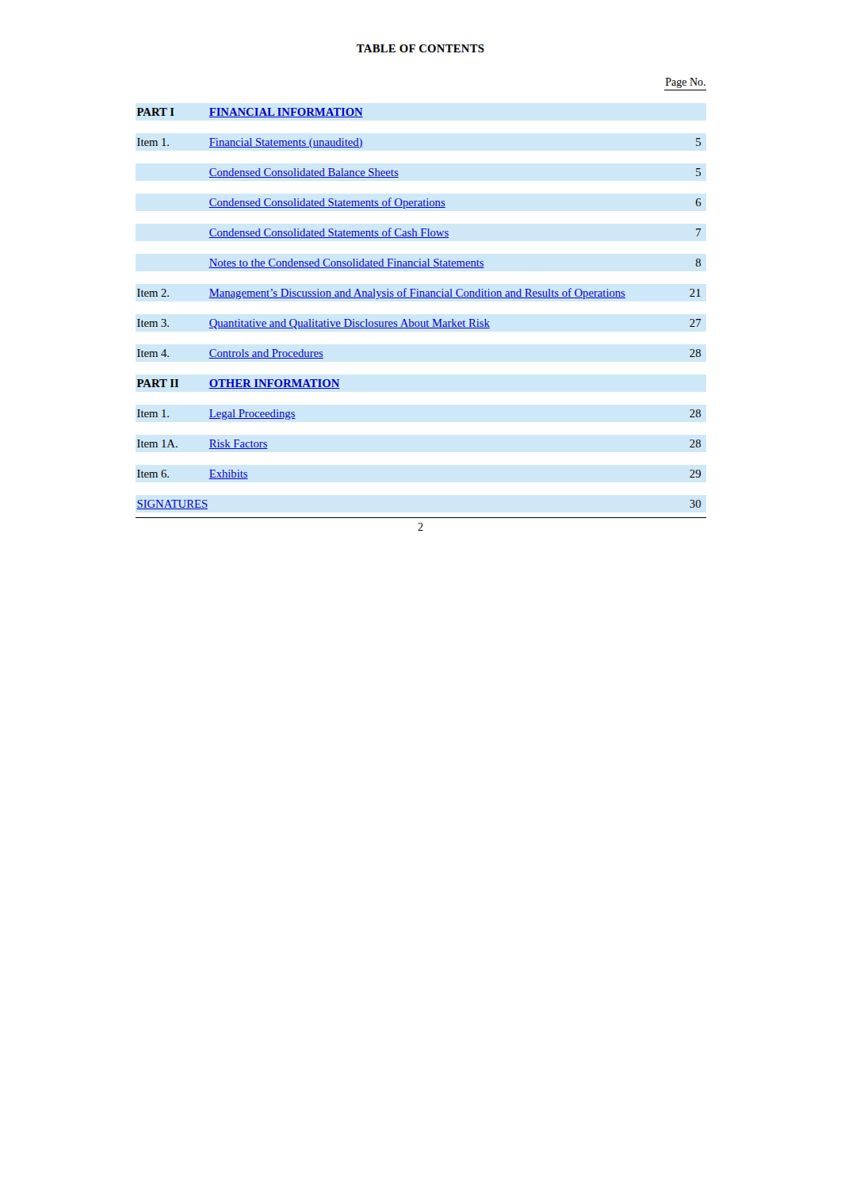TABLE OF CONTENTS
| | | | Page No. |
| PART I | FINANCIAL INFORMATION | | |
| Item 1. | Financial Statements (unaudited) | | 5 |
| | Condensed Consolidated Balance Sheets | | 5 |
| | Condensed Consolidated Statements of Operations | | 6 |
| | Condensed Consolidated Statements of Cash Flows | | 7 |
| | Notes to the Condensed Consolidated Financial Statements | | 8 |
| Item 2. | Management’s Discussion and Analysis of Financial Condition and Results of Operations | | 21 |
| Item 3. | Quantitative and Qualitative Disclosures About Market Risk | | 27 |
| Item 4. | Controls and Procedures | | 28 |
| PART II | OTHER INFORMATION | | |
| Item 1. | Legal Proceedings | | 28 |
| Item 1A. | Risk Factors | | 28 |
| Item 6. | Exhibits | | 29 |
| SIGNATURES | | | 30 |
2